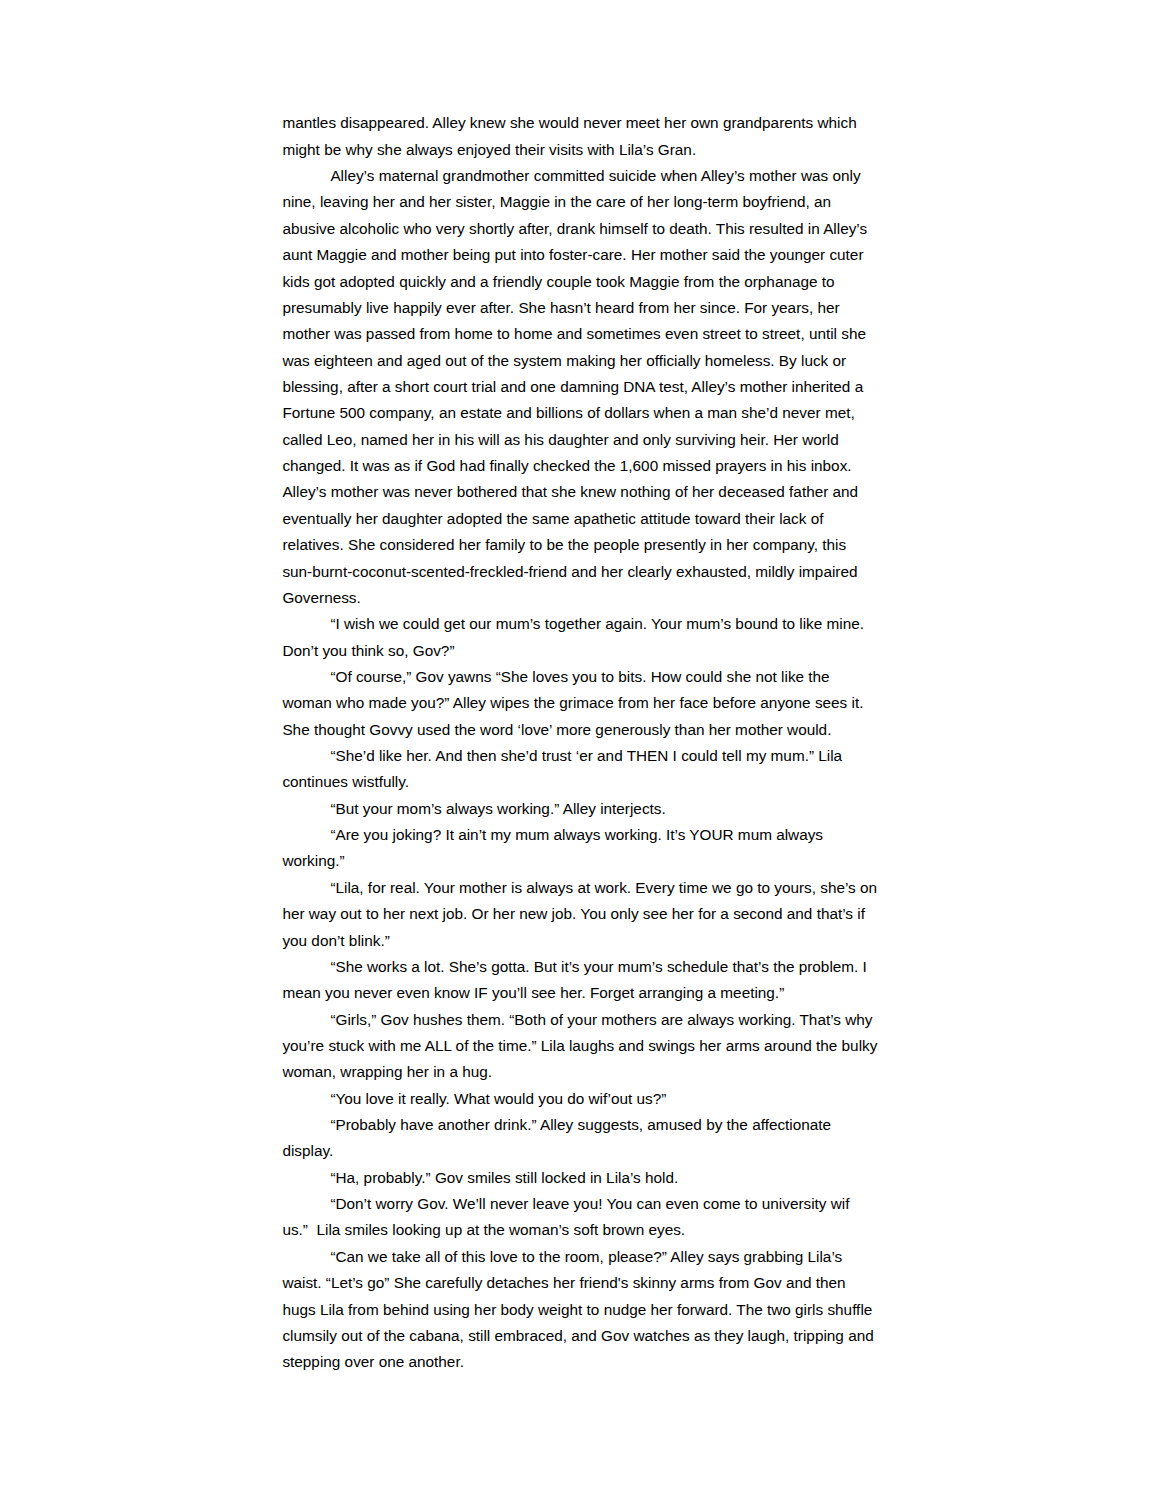mantles disappeared. Alley knew she would never meet her own grandparents which might be why she always enjoyed their visits with Lila’s Gran.
Alley’s maternal grandmother committed suicide when Alley’s mother was only nine, leaving her and her sister, Maggie in the care of her long-term boyfriend, an abusive alcoholic who very shortly after, drank himself to death. This resulted in Alley’s aunt Maggie and mother being put into foster-care. Her mother said the younger cuter kids got adopted quickly and a friendly couple took Maggie from the orphanage to presumably live happily ever after. She hasn’t heard from her since. For years, her mother was passed from home to home and sometimes even street to street, until she was eighteen and aged out of the system making her officially homeless. By luck or blessing, after a short court trial and one damning DNA test, Alley’s mother inherited a Fortune 500 company, an estate and billions of dollars when a man she’d never met, called Leo, named her in his will as his daughter and only surviving heir. Her world changed. It was as if God had finally checked the 1,600 missed prayers in his inbox. Alley’s mother was never bothered that she knew nothing of her deceased father and eventually her daughter adopted the same apathetic attitude toward their lack of relatives. She considered her family to be the people presently in her company, this sun-burnt-coconut-scented-freckled-friend and her clearly exhausted, mildly impaired Governess.
“I wish we could get our mum’s together again. Your mum’s bound to like mine. Don’t you think so, Gov?”
“Of course,” Gov yawns “She loves you to bits. How could she not like the woman who made you?” Alley wipes the grimace from her face before anyone sees it. She thought Govvy used the word ‘love’ more generously than her mother would.
“She’d like her. And then she’d trust ‘er and THEN I could tell my mum.” Lila continues wistfully.
“But your mom’s always working.” Alley interjects.
“Are you joking? It ain’t my mum always working. It’s YOUR mum always working.”
“Lila, for real. Your mother is always at work. Every time we go to yours, she’s on her way out to her next job. Or her new job. You only see her for a second and that’s if you don’t blink.”
“She works a lot. She’s gotta. But it’s your mum’s schedule that’s the problem. I mean you never even know IF you’ll see her. Forget arranging a meeting.”
“Girls,” Gov hushes them. “Both of your mothers are always working. That’s why you’re stuck with me ALL of the time.” Lila laughs and swings her arms around the bulky woman, wrapping her in a hug.
“You love it really. What would you do wif’out us?”
“Probably have another drink.” Alley suggests, amused by the affectionate display.
“Ha, probably.” Gov smiles still locked in Lila’s hold.
“Don’t worry Gov. We’ll never leave you! You can even come to university wif us.” Lila smiles looking up at the woman’s soft brown eyes.
“Can we take all of this love to the room, please?” Alley says grabbing Lila’s waist. “Let’s go” She carefully detaches her friend's skinny arms from Gov and then hugs Lila from behind using her body weight to nudge her forward. The two girls shuffle clumsily out of the cabana, still embraced, and Gov watches as they laugh, tripping and stepping over one another.